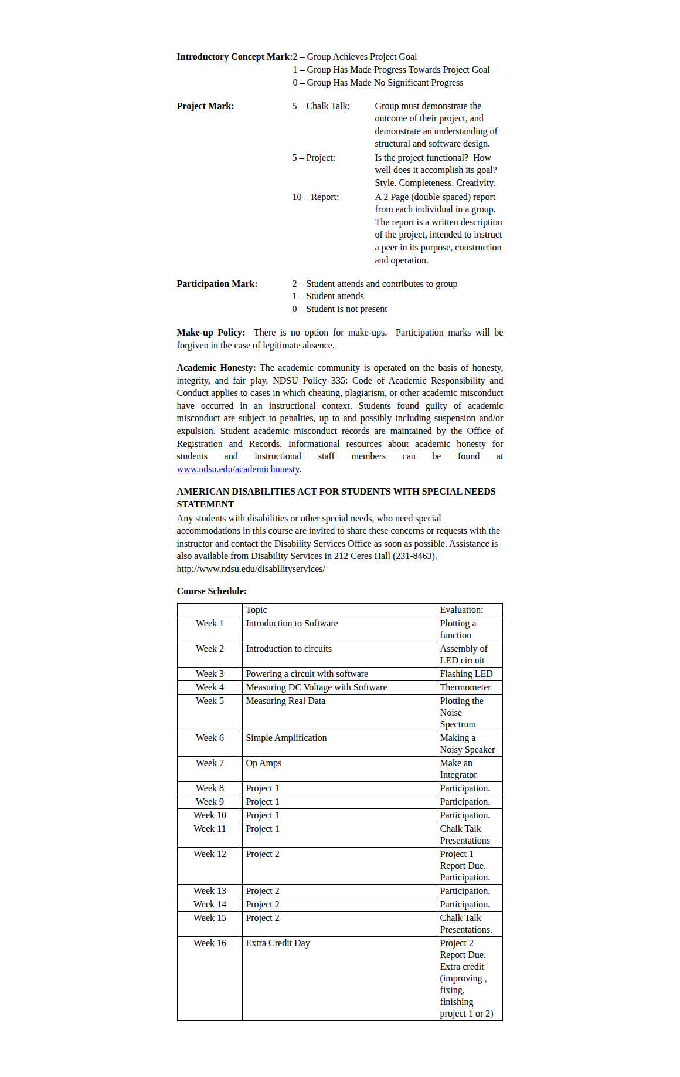Introductory Concept Mark:
2 – Group Achieves Project Goal
1 – Group Has Made Progress Towards Project Goal
0 – Group Has Made No Significant Progress
Project Mark:
5 – Chalk Talk:
Group must demonstrate the outcome of their project, and demonstrate an understanding of structural and software design.
5 – Project:
Is the project functional? How well does it accomplish its goal? Style. Completeness. Creativity.
10 – Report:
A 2 Page (double spaced) report from each individual in a group. The report is a written description of the project, intended to instruct a peer in its purpose, construction and operation.
Participation Mark:
2 – Student attends and contributes to group
1 – Student attends
0 – Student is not present
Make-up Policy: There is no option for make-ups. Participation marks will be forgiven in the case of legitimate absence.
Academic Honesty: The academic community is operated on the basis of honesty, integrity, and fair play. NDSU Policy 335: Code of Academic Responsibility and Conduct applies to cases in which cheating, plagiarism, or other academic misconduct have occurred in an instructional context. Students found guilty of academic misconduct are subject to penalties, up to and possibly including suspension and/or expulsion. Student academic misconduct records are maintained by the Office of Registration and Records. Informational resources about academic honesty for students and instructional staff members can be found at www.ndsu.edu/academichonesty.
American Disabilities Act for Students with Special Needs Statement
Any students with disabilities or other special needs, who need special accommodations in this course are invited to share these concerns or requests with the instructor and contact the Disability Services Office as soon as possible. Assistance is also available from Disability Services in 212 Ceres Hall (231-8463).
http://www.ndsu.edu/disabilityservices/
Course Schedule:
| | Topic | Evaluation: |
| --- | --- | --- |
| Week 1 | Introduction to Software | Plotting a function |
| Week 2 | Introduction to circuits | Assembly of LED circuit |
| Week 3 | Powering a circuit with software | Flashing LED |
| Week 4 | Measuring DC Voltage with Software | Thermometer |
| Week 5 | Measuring Real Data | Plotting the Noise Spectrum |
| Week 6 | Simple Amplification | Making a Noisy Speaker |
| Week 7 | Op Amps | Make an Integrator |
| Week 8 | Project 1 | Participation. |
| Week 9 | Project 1 | Participation. |
| Week 10 | Project 1 | Participation. |
| Week 11 | Project 1 | Chalk Talk Presentations |
| Week 12 | Project 2 | Project 1 Report Due. Participation. |
| Week 13 | Project 2 | Participation. |
| Week 14 | Project 2 | Participation. |
| Week 15 | Project 2 | Chalk Talk Presentations. |
| Week 16 | Extra Credit Day | Project 2 Report Due. Extra credit (improving , fixing, finishing project 1 or 2) |